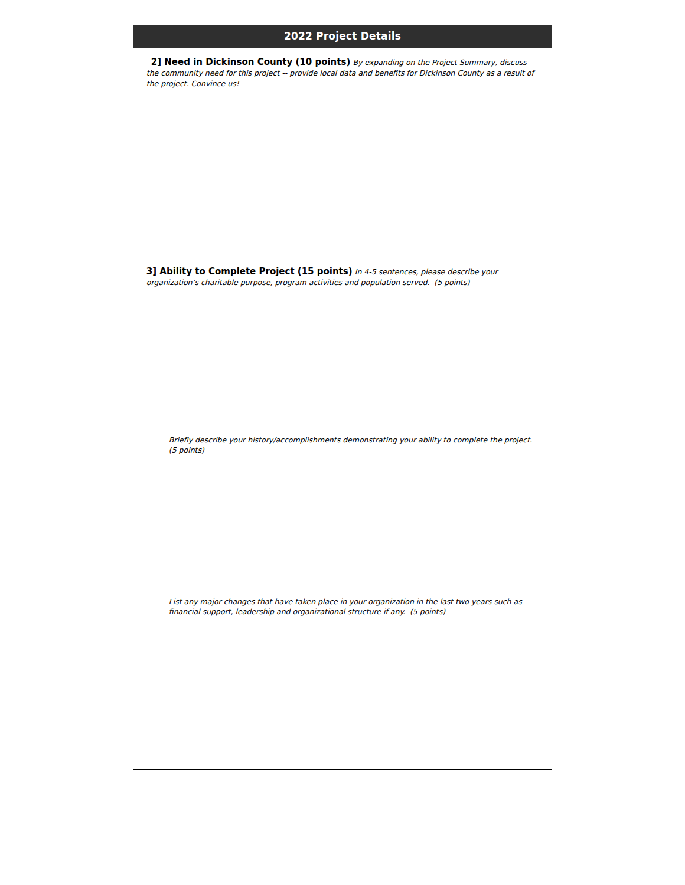2022 Project Details
2] Need in Dickinson County (10 points) By expanding on the Project Summary, discuss the community need for this project -- provide local data and benefits for Dickinson County as a result of the project. Convince us!
3] Ability to Complete Project (15 points) In 4-5 sentences, please describe your organization’s charitable purpose, program activities and population served. (5 points)
Briefly describe your history/accomplishments demonstrating your ability to complete the project. (5 points)
List any major changes that have taken place in your organization in the last two years such as financial support, leadership and organizational structure if any. (5 points)